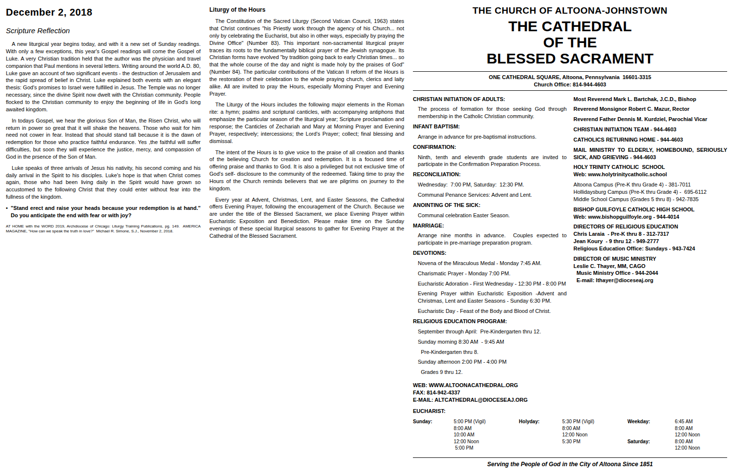December 2, 2018
Scripture Reflection
A new liturgical year begins today, and with it a new set of Sunday readings. With only a few exceptions, this year's Gospel readings will come the Gospel of Luke. A very Christian tradition held that the author was the physician and travel companion that Paul mentions in several letters. Writing around the world A.D. 80, Luke gave an account of two significant events - the destruction of Jerusalem and the rapid spread of belief in Christ. Luke explained both events with an elegant thesis: God's promises to Israel were fulfilled in Jesus. The Temple was no longer necessary, since the divine Spirit now dwelt with the Christian community. People flocked to the Christian community to enjoy the beginning of life in God's long awaited kingdom.
In todays Gospel, we hear the glorious Son of Man, the Risen Christ, who will return in power so great that it will shake the heavens. Those who wait for him need not cower in fear. Instead that should stand tall because it is the dawn of redemption for those who practice faithful endurance. Yes ,the faithful will suffer difficulties, but soon they will experience the justice, mercy, and compassion of God in the prsence of the Son of Man.
Luke speaks of three arrivals of Jesus his nativity, his second coming and his daily arrival in the Spirit to his disciples. Luke's hope is that when Christ comes again, those who had been living daily in the Spirit would have grown so accustomed to the following Christ that they could enter without fear into the fullness of the kingdom.
"Stand erect and raise your heads because your redemption is at hand." Do you anticipate the end with fear or with joy?
AT HOME with the WORD 2019, Archdiocese of Chicago: Liturgy Training Publications, pg. 149. AMERICA MAGAZINE, "How can we speak the truth in love?" Michael R. Simone, S.J., November 2, 2018.
Liturgy of the Hours
The Constitution of the Sacred Liturgy (Second Vatican Council, 1963) states that Christ continues "his Priestly work through the agency of his Church... not only by celebrating the Eucharist, but also in other ways, especially by praying the Divine Office" (Number 83). This important non-sacramental liturgical prayer traces its roots to the fundamentally biblical prayer of the Jewish synagogue. Its Christian forms have evolved "by tradition going back to early Christian times... so that the whole course of the day and night is made holy by the praises of God" (Number 84). The particular contributions of the Vatican II reform of the Hours is the restoration of their celebration to the whole praying church, clerics and laity alike. All are invited to pray the Hours, especially Morning Prayer and Evening Prayer.
The Liturgy of the Hours includes the following major elements in the Roman rite: a hymn; psalms and scriptural canticles, with accompanying antiphons that emphasize the particular season of the liturgical year; Scripture proclamation and response; the Canticles of Zechariah and Mary at Morning Prayer and Evening Prayer, respectively; intercessions; the Lord's Prayer; collect; final blessing and dismissal.
The intent of the Hours is to give voice to the praise of all creation and thanks of the believing Church for creation and redemption. It is a focused time of offering praise and thanks to God. It is also a privileged but not exclusive time of God's self- disclosure to the community of the redeemed. Taking time to pray the Hours of the Church reminds believers that we are pilgrims on journey to the kingdom.
Every year at Advent, Christmas, Lent, and Easter Seasons, the Cathedral offers Evening Prayer, following the encouragement of the Church. Because we are under the title of the Blessed Sacrament, we place Evening Prayer within Eucharistic Exposition and Benediction. Please make time on the Sunday evenings of these special liturgical seasons to gather for Evening Prayer at the Cathedral of the Blessed Sacrament.
THE CHURCH OF ALTOONA-JOHNSTOWN
THE CATHEDRAL
OF THE
BLESSED SACRAMENT
ONE CATHEDRAL SQUARE, Altoona, Pennsylvania 16601-3315
Church Office: 814-944-4603
Christian Initiation of Adults:
The process of formation for those seeking God through membership in the Catholic Christian community.
Infant Baptism:
Arrange in advance for pre-baptismal instructions.
Confirmation:
Ninth, tenth and eleventh grade students are invited to participate in the Confirmation Preparation Process.
Reconciliation:
Wednesday: 7:00 PM, Saturday: 12:30 PM.
Communal Penance Services: Advent and Lent.
Anointing of the Sick:
Communal celebration Easter Season.
Marriage:
Arrange nine months in advance. Couples expected to participate in pre-marriage preparation program.
Devotions:
Novena of the Miraculous Medal - Monday 7:45 AM.
Charismatic Prayer - Monday 7:00 PM.
Eucharistic Adoration - First Wednesday - 12:30 PM - 8:00 PM
Evening Prayer within Eucharistic Exposition -Advent and Christmas, Lent and Easter Seasons - Sunday 6:30 PM.
Eucharistic Day - Feast of the Body and Blood of Christ.
Religious Education Program:
September through April: Pre-Kindergarten thru 12.
Sunday morning 8:30 AM - 9:45 AM
Pre-Kindergarten thru 8.
Sunday afternoon 2:00 PM - 4:00 PM
Grades 9 thru 12.
Most Reverend Mark L. Bartchak, J.C.D., Bishop
Reverend Monsignor Robert C. Mazur, Rector
Reverend Father Dennis M. Kurdziel, Parochial Vicar
CHRISTIAN INITIATION TEAM - 944-4603
CATHOLICS RETURNING HOME - 944-4603
MAIL MINISTRY TO ELDERLY, HOMEBOUND, SERIOUSLY SICK, AND GRIEVING - 944-4603
HOLY TRINITY CATHOLIC SCHOOL
Web: www.holytrinitycatholic.school
Altoona Campus (Pre-K thru Grade 4) - 381-7011
Hollidaysburg Campus (Pre-K thru Grade 4) - 695-6112
Middle School Campus (Grades 5 thru 8) - 942-7835
BISHOP GUILFOYLE CATHOLIC HIGH SCHOOL
Web: www.bishopguilfoyle.org - 944-4014
DIRECTORS OF RELIGIOUS EDUCATION
Chris Laraia - Pre-K thru 8 - 312-7317
Jean Koury - 9 thru 12 - 949-2777
Religious Education Office: Sundays - 943-7424
DIRECTOR OF MUSIC MINISTRY
Leslie C. Thayer, MM, CAGO
Music Ministry Office - 944-2044
E-mail: lthayer@dioceseaj.org
Web: www.altoonacathedral.org
Fax: 814-942-4337
E-mail: altcathedral@dioceseaj.org
Eucharist:
| Sunday: | 5:00 PM (Vigil) | Holyday: | 5:30 PM (Vigil) | Weekday: | 6:45 AM |
| | 8:00 AM | | 8:00 AM | | 8:00 AM |
| | 10:00 AM | | 12:00 Noon | | 12:00 Noon |
| | 12:00 Noon | | 5:30 PM | Saturday: | 8:00 AM |
| | 5:00 PM | | | | 12:00 Noon |
Serving the People of God in the City of Altoona Since 1851